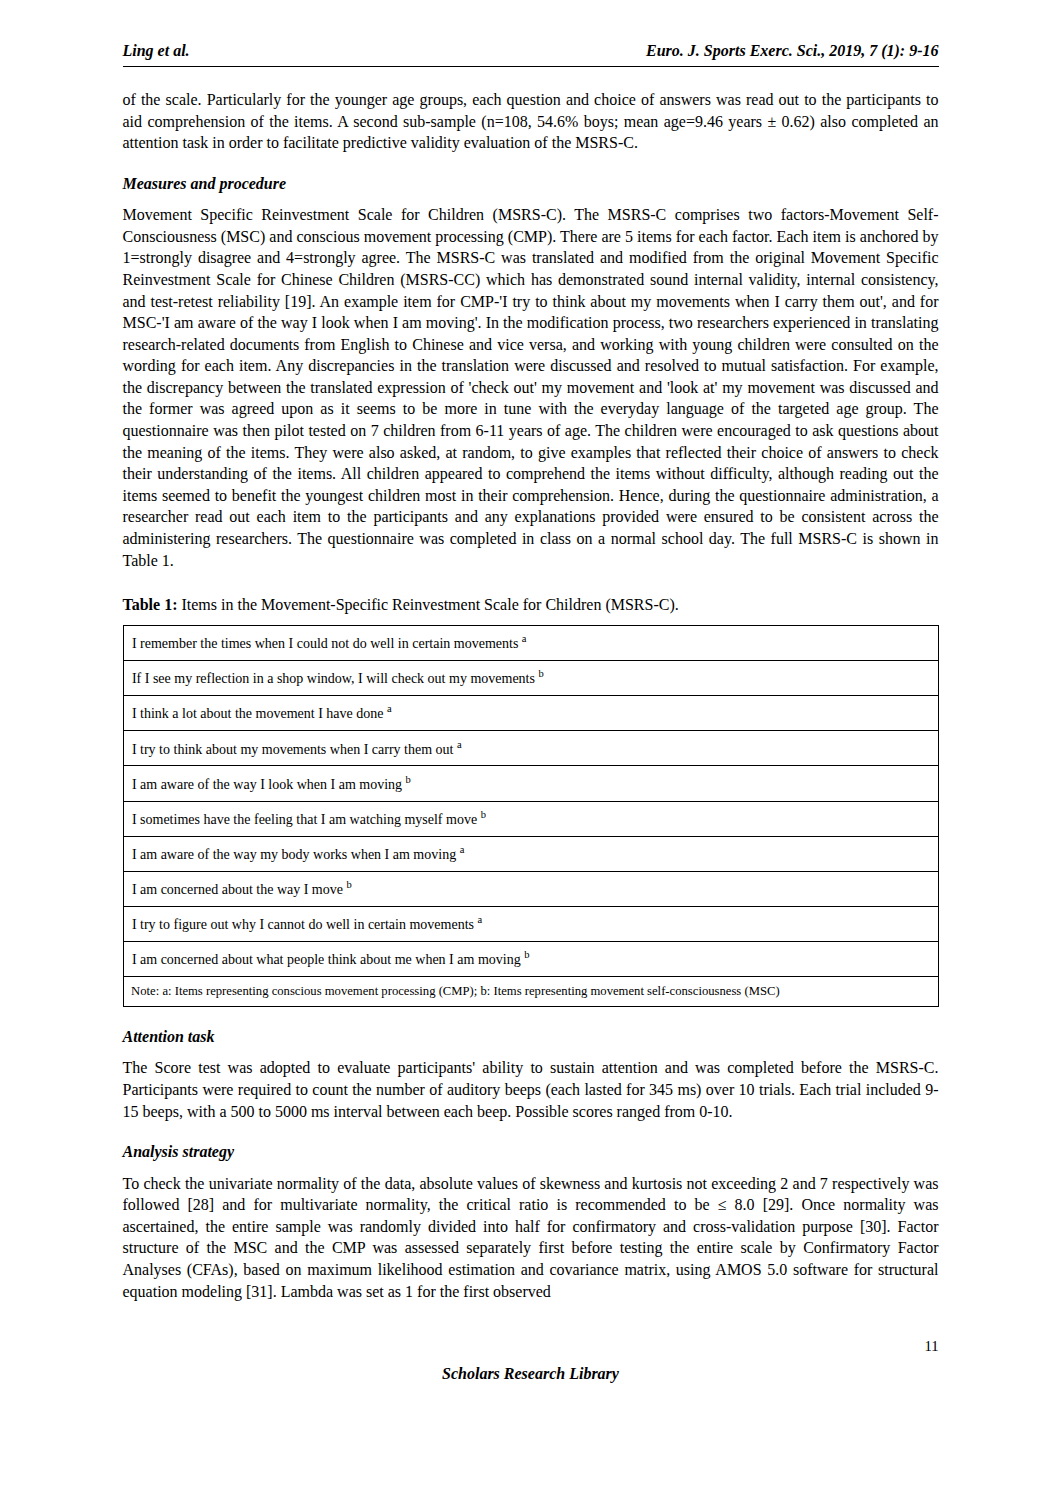Ling et al.
Euro. J. Sports Exerc. Sci., 2019, 7 (1): 9-16
of the scale. Particularly for the younger age groups, each question and choice of answers was read out to the participants to aid comprehension of the items. A second sub-sample (n=108, 54.6% boys; mean age=9.46 years ± 0.62) also completed an attention task in order to facilitate predictive validity evaluation of the MSRS-C.
Measures and procedure
Movement Specific Reinvestment Scale for Children (MSRS-C). The MSRS-C comprises two factors-Movement Self-Consciousness (MSC) and conscious movement processing (CMP). There are 5 items for each factor. Each item is anchored by 1=strongly disagree and 4=strongly agree. The MSRS-C was translated and modified from the original Movement Specific Reinvestment Scale for Chinese Children (MSRS-CC) which has demonstrated sound internal validity, internal consistency, and test-retest reliability [19]. An example item for CMP-'I try to think about my movements when I carry them out', and for MSC-'I am aware of the way I look when I am moving'. In the modification process, two researchers experienced in translating research-related documents from English to Chinese and vice versa, and working with young children were consulted on the wording for each item. Any discrepancies in the translation were discussed and resolved to mutual satisfaction. For example, the discrepancy between the translated expression of 'check out' my movement and 'look at' my movement was discussed and the former was agreed upon as it seems to be more in tune with the everyday language of the targeted age group. The questionnaire was then pilot tested on 7 children from 6-11 years of age. The children were encouraged to ask questions about the meaning of the items. They were also asked, at random, to give examples that reflected their choice of answers to check their understanding of the items. All children appeared to comprehend the items without difficulty, although reading out the items seemed to benefit the youngest children most in their comprehension. Hence, during the questionnaire administration, a researcher read out each item to the participants and any explanations provided were ensured to be consistent across the administering researchers. The questionnaire was completed in class on a normal school day. The full MSRS-C is shown in Table 1.
Table 1: Items in the Movement-Specific Reinvestment Scale for Children (MSRS-C).
| I remember the times when I could not do well in certain movements a |
| If I see my reflection in a shop window, I will check out my movements b |
| I think a lot about the movement I have done a |
| I try to think about my movements when I carry them out a |
| I am aware of the way I look when I am moving b |
| I sometimes have the feeling that I am watching myself move b |
| I am aware of the way my body works when I am moving a |
| I am concerned about the way I move b |
| I try to figure out why I cannot do well in certain movements a |
| I am concerned about what people think about me when I am moving b |
| Note: a: Items representing conscious movement processing (CMP); b: Items representing movement self-consciousness (MSC) |
Attention task
The Score test was adopted to evaluate participants' ability to sustain attention and was completed before the MSRS-C. Participants were required to count the number of auditory beeps (each lasted for 345 ms) over 10 trials. Each trial included 9-15 beeps, with a 500 to 5000 ms interval between each beep. Possible scores ranged from 0-10.
Analysis strategy
To check the univariate normality of the data, absolute values of skewness and kurtosis not exceeding 2 and 7 respectively was followed [28] and for multivariate normality, the critical ratio is recommended to be ≤ 8.0 [29]. Once normality was ascertained, the entire sample was randomly divided into half for confirmatory and cross-validation purpose [30]. Factor structure of the MSC and the CMP was assessed separately first before testing the entire scale by Confirmatory Factor Analyses (CFAs), based on maximum likelihood estimation and covariance matrix, using AMOS 5.0 software for structural equation modeling [31]. Lambda was set as 1 for the first observed
11
Scholars Research Library